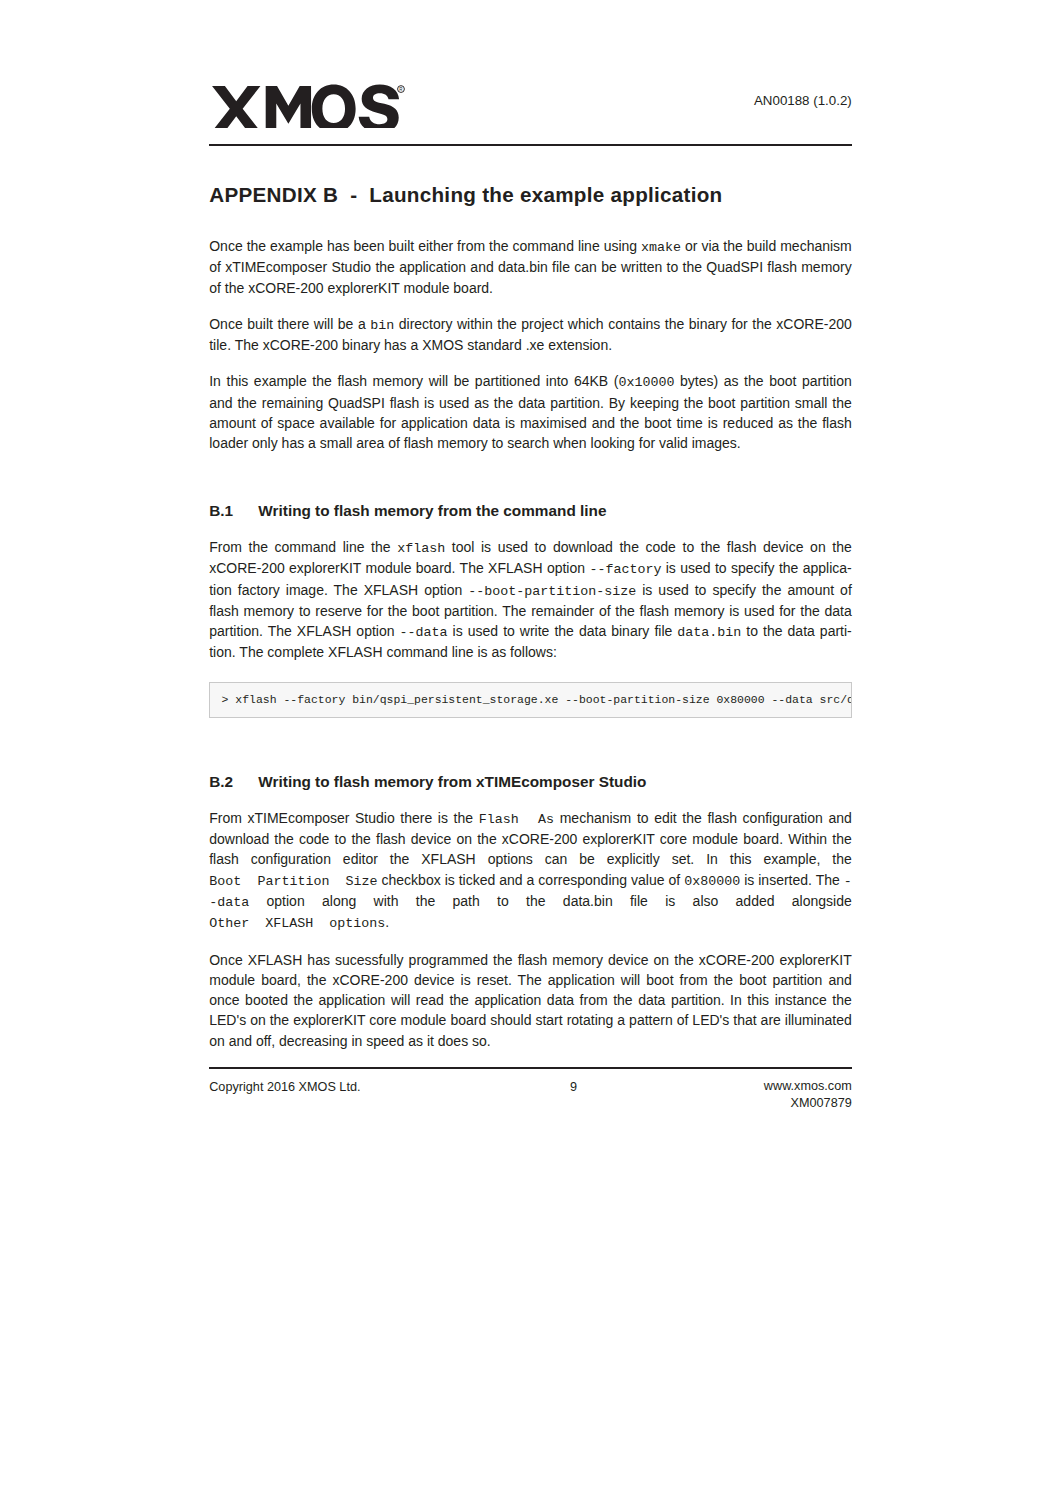R
AN00188 (1.0.2)
APPENDIX B - Launching the example application
Once the example has been built either from the command line using xmake or via the build mechanism of xTIMEcomposer Studio the application and data.bin file can be written to the QuadSPI flash memory of the xCORE-200 explorerKIT module board.
Once built there will be a bin directory within the project which contains the binary for the xCORE-200 tile. The xCORE-200 binary has a XMOS standard .xe extension.
In this example the flash memory will be partitioned into 64KB (0x10000 bytes) as the boot partition and the remaining QuadSPI flash is used as the data partition. By keeping the boot partition small the amount of space available for application data is maximised and the boot time is reduced as the flash loader only has a small area of flash memory to search when looking for valid images.
B.1 Writing to flash memory from the command line
From the command line the xflash tool is used to download the code to the flash device on the xCORE-200 explorerKIT module board. The XFLASH option --factory is used to specify the application factory image. The XFLASH option --boot-partition-size is used to specify the amount of flash memory to reserve for the boot partition. The remainder of the flash memory is used for the data partition. The XFLASH option --data is used to write the data binary file data.bin to the data partition. The complete XFLASH command line is as follows:
> xflash --factory bin/qspi_persistent_storage.xe --boot-partition-size 0x80000 --data src/data.bin
B.2 Writing to flash memory from xTIMEcomposer Studio
From xTIMEcomposer Studio there is the Flash As mechanism to edit the flash configuration and download the code to the flash device on the xCORE-200 explorerKIT core module board. Within the flash configuration editor the XFLASH options can be explicitly set. In this example, the Boot Partition Size checkbox is ticked and a corresponding value of 0x80000 is inserted. The --data option along with the path to the data.bin file is also added alongside Other XFLASH options.
Once XFLASH has sucessfully programmed the flash memory device on the xCORE-200 explorerKIT module board, the xCORE-200 device is reset. The application will boot from the boot partition and once booted the application will read the application data from the data partition. In this instance the LED's on the explorerKIT core module board should start rotating a pattern of LED's that are illuminated on and off, decreasing in speed as it does so.
Copyright 2016 XMOS Ltd.
9
www.xmos.com
XM007879